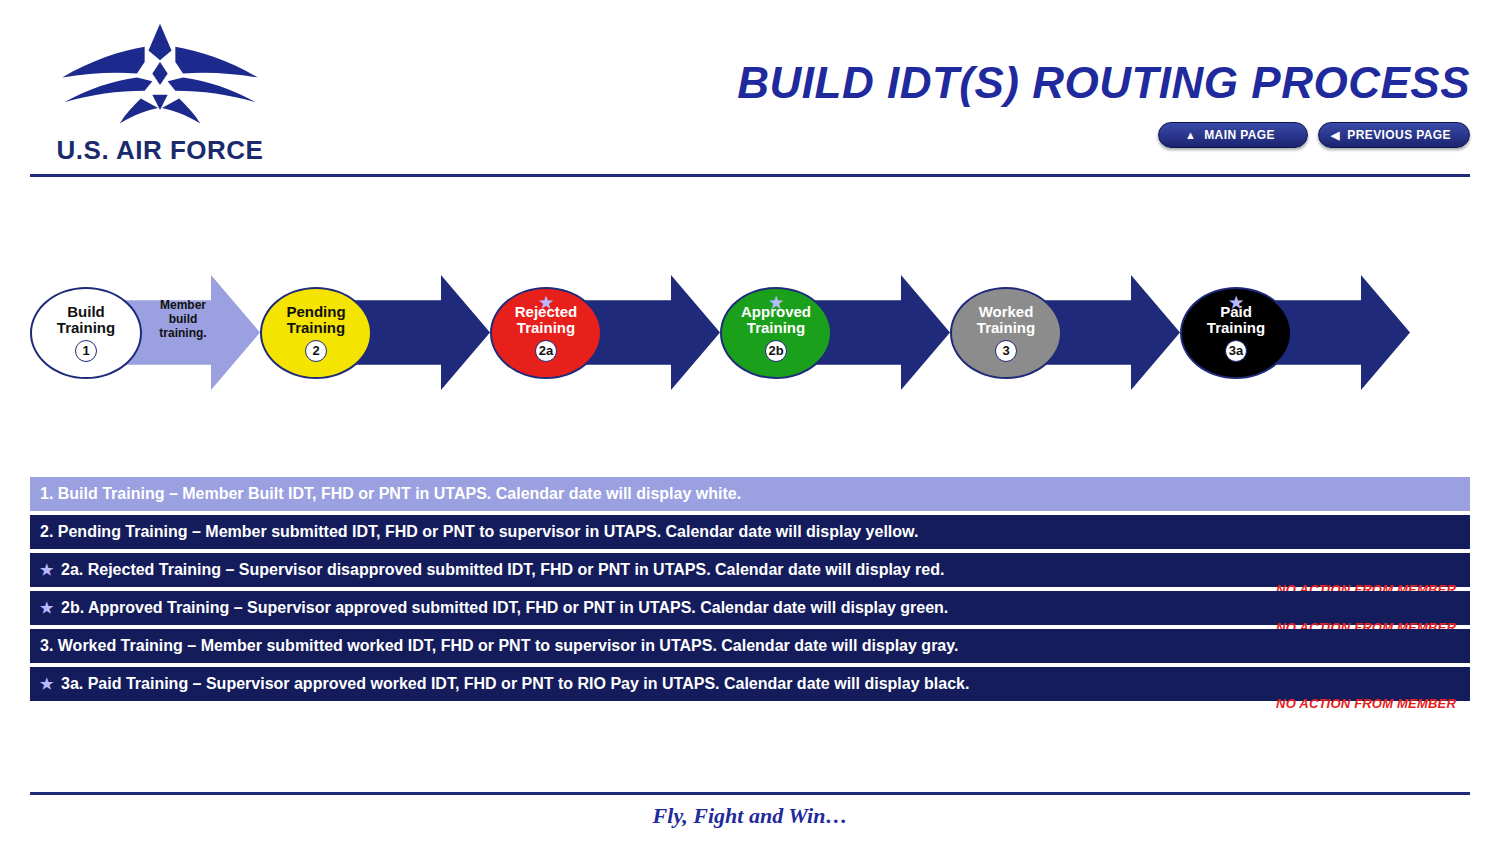U.S. AIR FORCE
BUILD IDT(S) ROUTING PROCESS
▲MAIN PAGE
◀PREVIOUS PAGE
Build
Training 1
Member build training.
Pending
Training 2
★ Rejected
Training 2a
★ Approved
Training 2b
Worked
Training 3
★ Paid
Training 3a
1. Build Training – Member Built IDT, FHD or PNT in UTAPS. Calendar date will display white.
2. Pending Training – Member submitted IDT, FHD or PNT to supervisor in UTAPS. Calendar date will display yellow.
★ 2a. Rejected Training – Supervisor disapproved submitted IDT, FHD or PNT in UTAPS. Calendar date will display red. NO ACTION FROM MEMBER
★ 2b. Approved Training – Supervisor approved submitted IDT, FHD or PNT in UTAPS. Calendar date will display green. NO ACTION FROM MEMBER
3. Worked Training – Member submitted worked IDT, FHD or PNT to supervisor in UTAPS. Calendar date will display gray.
★ 3a. Paid Training – Supervisor approved worked IDT, FHD or PNT to RIO Pay in UTAPS. Calendar date will display black. NO ACTION FROM MEMBER
Fly, Fight and Win…